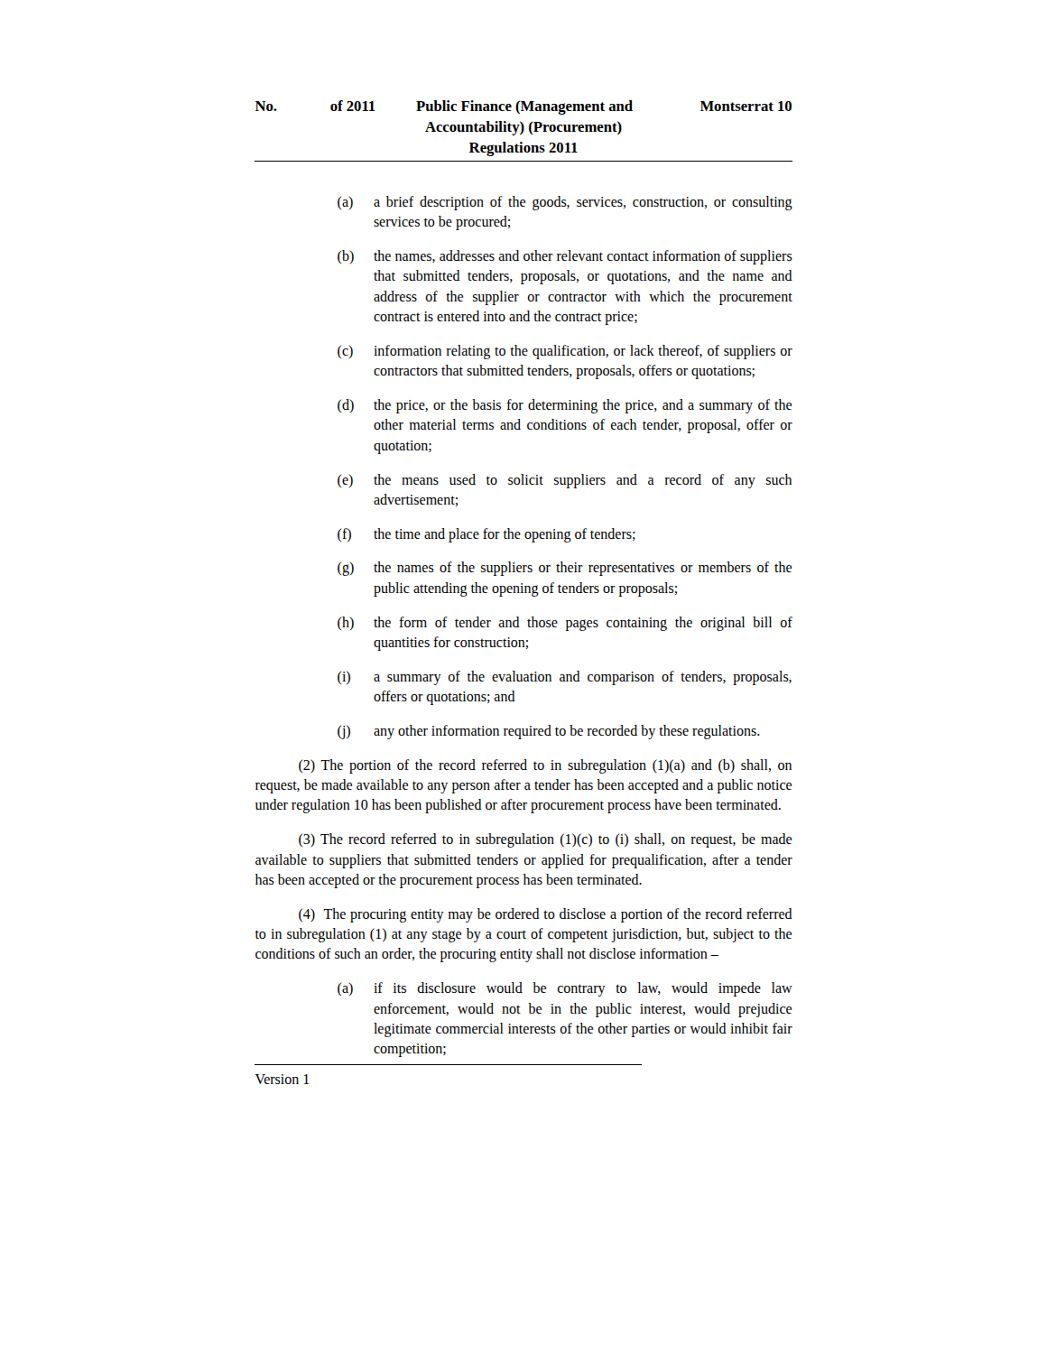| No. | of 2011 | Public Finance (Management and | Montserrat 10 |
| Accountability) (Procurement) |
| Regulations 2011 |
(a) a brief description of the goods, services, construction, or consulting services to be procured;
(b) the names, addresses and other relevant contact information of suppliers that submitted tenders, proposals, or quotations, and the name and address of the supplier or contractor with which the procurement contract is entered into and the contract price;
(c) information relating to the qualification, or lack thereof, of suppliers or contractors that submitted tenders, proposals, offers or quotations;
(d) the price, or the basis for determining the price, and a summary of the other material terms and conditions of each tender, proposal, offer or quotation;
(e) the means used to solicit suppliers and a record of any such advertisement;
(f) the time and place for the opening of tenders;
(g) the names of the suppliers or their representatives or members of the public attending the opening of tenders or proposals;
(h) the form of tender and those pages containing the original bill of quantities for construction;
(i) a summary of the evaluation and comparison of tenders, proposals, offers or quotations; and
(j) any other information required to be recorded by these regulations.
(2) The portion of the record referred to in subregulation (1)(a) and (b) shall, on request, be made available to any person after a tender has been accepted and a public notice under regulation 10 has been published or after procurement process have been terminated.
(3) The record referred to in subregulation (1)(c) to (i) shall, on request, be made available to suppliers that submitted tenders or applied for prequalification, after a tender has been accepted or the procurement process has been terminated.
(4) The procuring entity may be ordered to disclose a portion of the record referred to in subregulation (1) at any stage by a court of competent jurisdiction, but, subject to the conditions of such an order, the procuring entity shall not disclose information –
(a) if its disclosure would be contrary to law, would impede law enforcement, would not be in the public interest, would prejudice legitimate commercial interests of the other parties or would inhibit fair competition;
Version 1